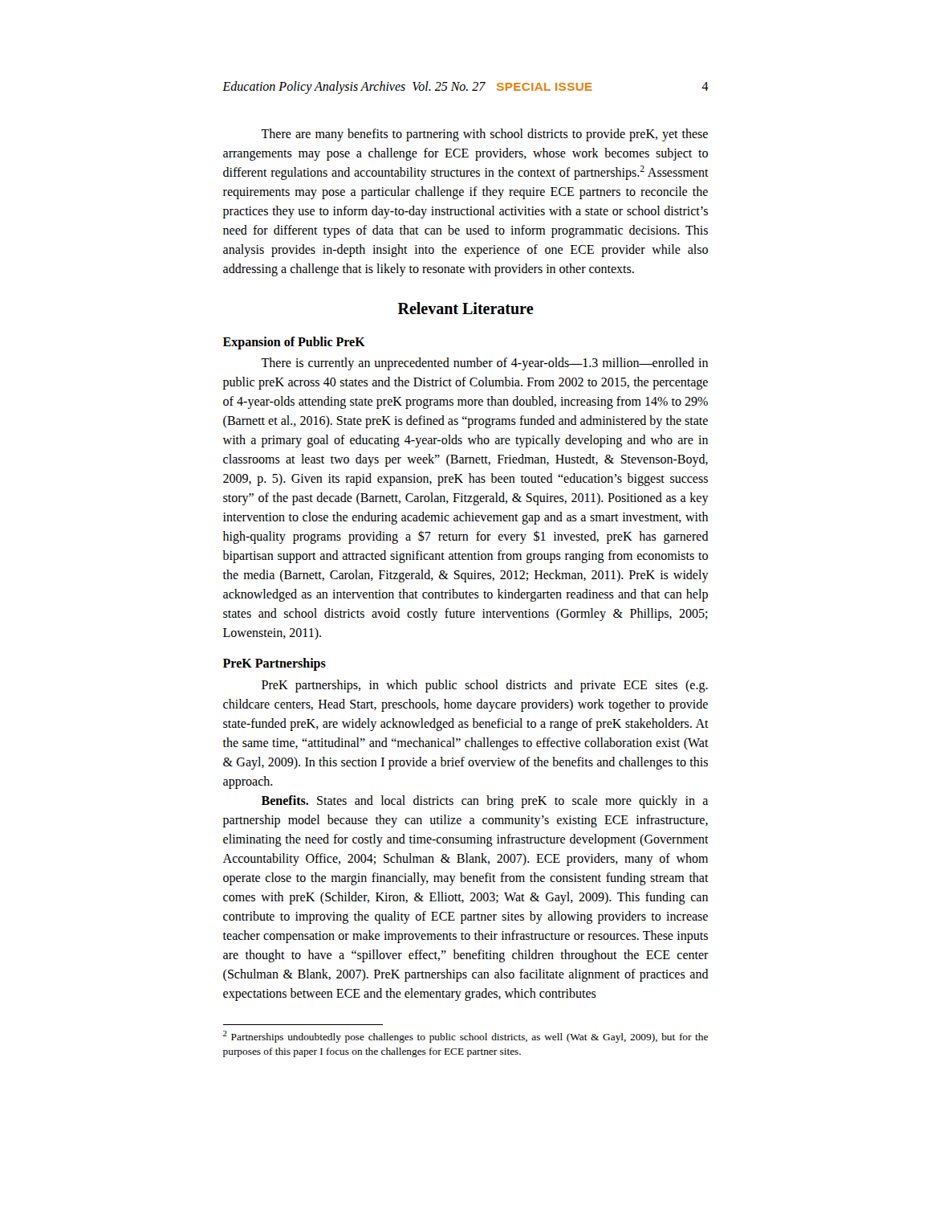Education Policy Analysis Archives Vol. 25 No. 27SPECIAL ISSUE 4
There are many benefits to partnering with school districts to provide preK, yet these arrangements may pose a challenge for ECE providers, whose work becomes subject to different regulations and accountability structures in the context of partnerships.2 Assessment requirements may pose a particular challenge if they require ECE partners to reconcile the practices they use to inform day-to-day instructional activities with a state or school district’s need for different types of data that can be used to inform programmatic decisions. This analysis provides in-depth insight into the experience of one ECE provider while also addressing a challenge that is likely to resonate with providers in other contexts.
Relevant Literature
Expansion of Public PreK
There is currently an unprecedented number of 4-year-olds—1.3 million—enrolled in public preK across 40 states and the District of Columbia. From 2002 to 2015, the percentage of 4-year-olds attending state preK programs more than doubled, increasing from 14% to 29% (Barnett et al., 2016). State preK is defined as “programs funded and administered by the state with a primary goal of educating 4-year-olds who are typically developing and who are in classrooms at least two days per week” (Barnett, Friedman, Hustedt, & Stevenson-Boyd, 2009, p. 5). Given its rapid expansion, preK has been touted “education’s biggest success story” of the past decade (Barnett, Carolan, Fitzgerald, & Squires, 2011). Positioned as a key intervention to close the enduring academic achievement gap and as a smart investment, with high-quality programs providing a $7 return for every $1 invested, preK has garnered bipartisan support and attracted significant attention from groups ranging from economists to the media (Barnett, Carolan, Fitzgerald, & Squires, 2012; Heckman, 2011). PreK is widely acknowledged as an intervention that contributes to kindergarten readiness and that can help states and school districts avoid costly future interventions (Gormley & Phillips, 2005; Lowenstein, 2011).
PreK Partnerships
PreK partnerships, in which public school districts and private ECE sites (e.g. childcare centers, Head Start, preschools, home daycare providers) work together to provide state-funded preK, are widely acknowledged as beneficial to a range of preK stakeholders. At the same time, “attitudinal” and “mechanical” challenges to effective collaboration exist (Wat & Gayl, 2009). In this section I provide a brief overview of the benefits and challenges to this approach.
Benefits. States and local districts can bring preK to scale more quickly in a partnership model because they can utilize a community’s existing ECE infrastructure, eliminating the need for costly and time-consuming infrastructure development (Government Accountability Office, 2004; Schulman & Blank, 2007). ECE providers, many of whom operate close to the margin financially, may benefit from the consistent funding stream that comes with preK (Schilder, Kiron, & Elliott, 2003; Wat & Gayl, 2009). This funding can contribute to improving the quality of ECE partner sites by allowing providers to increase teacher compensation or make improvements to their infrastructure or resources. These inputs are thought to have a “spillover effect,” benefiting children throughout the ECE center (Schulman & Blank, 2007). PreK partnerships can also facilitate alignment of practices and expectations between ECE and the elementary grades, which contributes
2 Partnerships undoubtedly pose challenges to public school districts, as well (Wat & Gayl, 2009), but for the purposes of this paper I focus on the challenges for ECE partner sites.